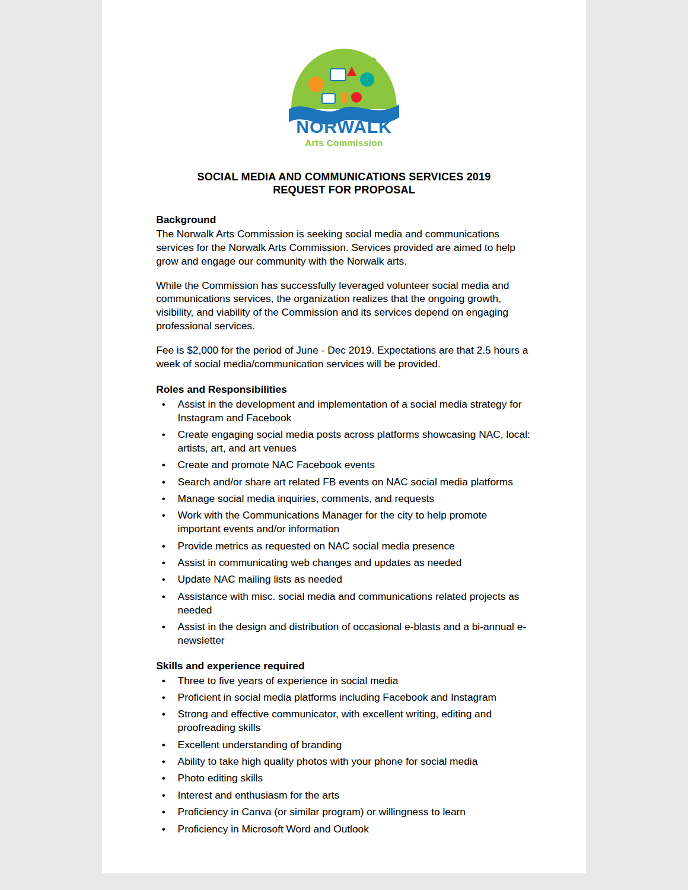Norwalk Arts Commission NORWALK Arts Commission
SOCIAL MEDIA AND COMMUNICATIONS SERVICES 2019
REQUEST FOR PROPOSAL
Background
The Norwalk Arts Commission is seeking social media and communications services for the Norwalk Arts Commission. Services provided are aimed to help grow and engage our community with the Norwalk arts.
While the Commission has successfully leveraged volunteer social media and communications services, the organization realizes that the ongoing growth, visibility, and viability of the Commission and its services depend on engaging professional services.
Fee is $2,000 for the period of June - Dec 2019. Expectations are that 2.5 hours a week of social media/communication services will be provided.
Roles and Responsibilities
Assist in the development and implementation of a social media strategy for Instagram and Facebook
Create engaging social media posts across platforms showcasing NAC, local: artists, art, and art venues
Create and promote NAC Facebook events
Search and/or share art related FB events on NAC social media platforms
Manage social media inquiries, comments, and requests
Work with the Communications Manager for the city to help promote important events and/or information
Provide metrics as requested on NAC social media presence
Assist in communicating web changes and updates as needed
Update NAC mailing lists as needed
Assistance with misc. social media and communications related projects as needed
Assist in the design and distribution of occasional e-blasts and a bi-annual e-newsletter
Skills and experience required
Three to five years of experience in social media
Proficient in social media platforms including Facebook and Instagram
Strong and effective communicator, with excellent writing, editing and proofreading skills
Excellent understanding of branding
Ability to take high quality photos with your phone for social media
Photo editing skills
Interest and enthusiasm for the arts
Proficiency in Canva (or similar program) or willingness to learn
Proficiency in Microsoft Word and Outlook